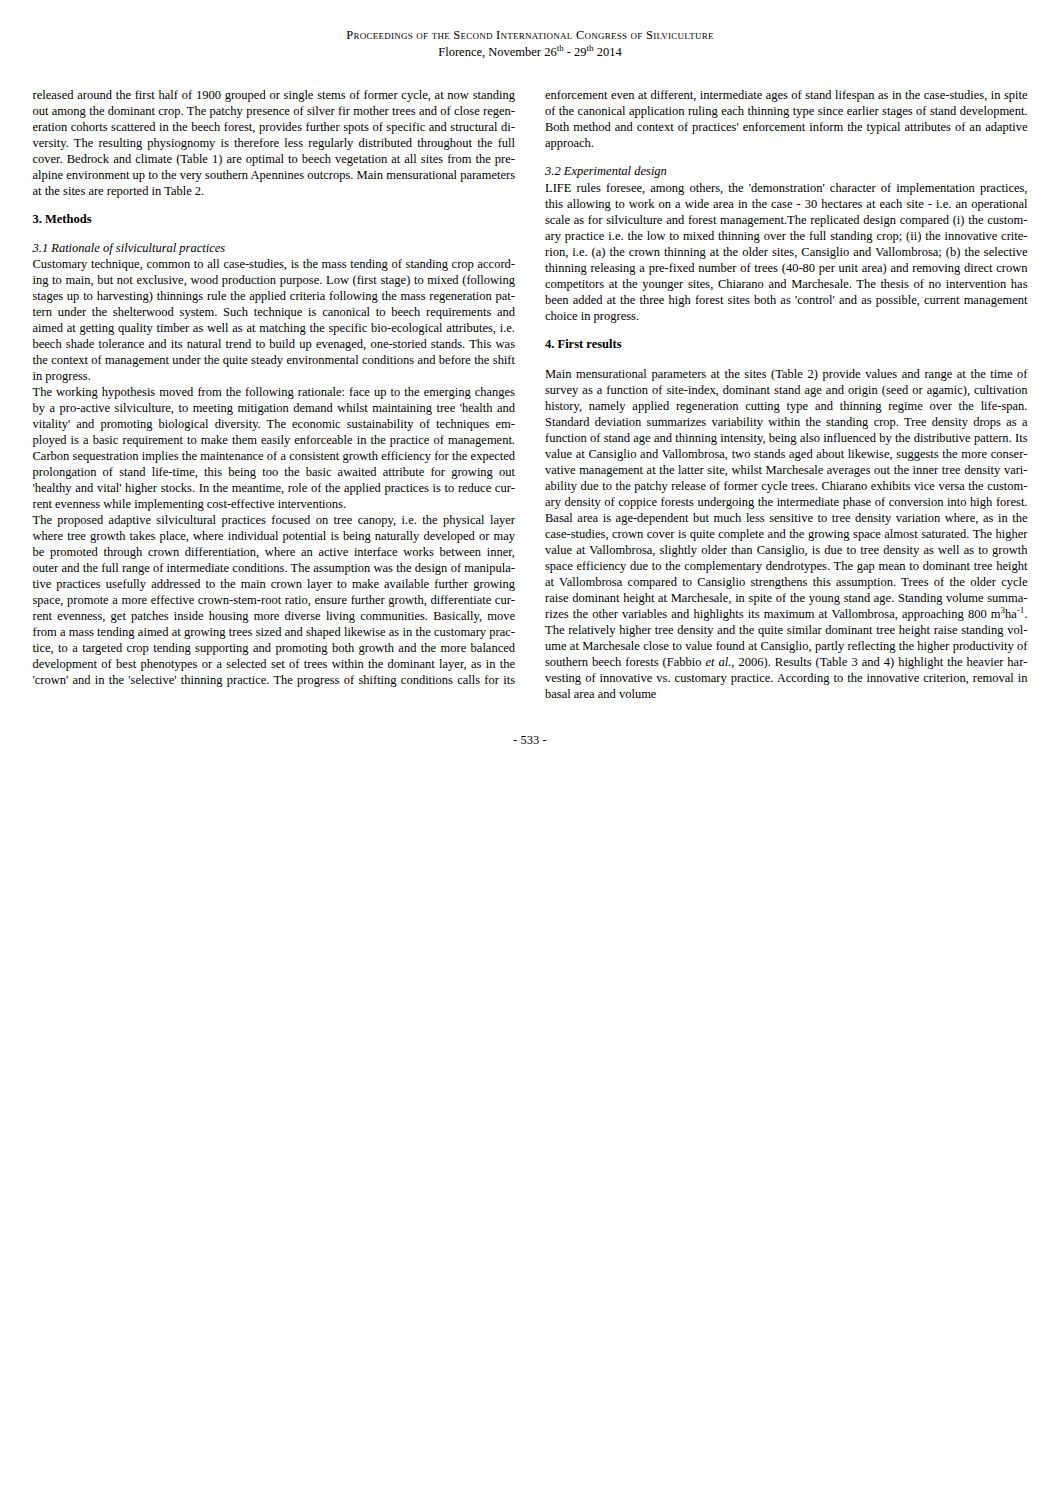Proceedings of the Second International Congress of Silviculture
Florence, November 26th - 29th 2014
released around the first half of 1900 grouped or single stems of former cycle, at now standing out among the dominant crop. The patchy presence of silver fir mother trees and of close regeneration cohorts scattered in the beech forest, provides further spots of specific and structural diversity. The resulting physiognomy is therefore less regularly distributed throughout the full cover. Bedrock and climate (Table 1) are optimal to beech vegetation at all sites from the pre-alpine environment up to the very southern Apennines outcrops. Main mensurational parameters at the sites are reported in Table 2.
3. Methods
3.1 Rationale of silvicultural practices
Customary technique, common to all case-studies, is the mass tending of standing crop according to main, but not exclusive, wood production purpose. Low (first stage) to mixed (following stages up to harvesting) thinnings rule the applied criteria following the mass regeneration pattern under the shelterwood system. Such technique is canonical to beech requirements and aimed at getting quality timber as well as at matching the specific bio-ecological attributes, i.e. beech shade tolerance and its natural trend to build up evenaged, one-storied stands. This was the context of management under the quite steady environmental conditions and before the shift in progress.
The working hypothesis moved from the following rationale: face up to the emerging changes by a pro-active silviculture, to meeting mitigation demand whilst maintaining tree 'health and vitality' and promoting biological diversity. The economic sustainability of techniques employed is a basic requirement to make them easily enforceable in the practice of management. Carbon sequestration implies the maintenance of a consistent growth efficiency for the expected prolongation of stand life-time, this being too the basic awaited attribute for growing out 'healthy and vital' higher stocks. In the meantime, role of the applied practices is to reduce current evenness while implementing cost-effective interventions.
The proposed adaptive silvicultural practices focused on tree canopy, i.e. the physical layer where tree growth takes place, where individual potential is being naturally developed or may be promoted through crown differentiation, where an active interface works between inner, outer and the full range of intermediate conditions. The assumption was the design of manipulative practices usefully addressed to the main crown layer to make available further growing space, promote a more effective crown-stem-root ratio, ensure further growth, differentiate current evenness, get patches inside housing more diverse living communities. Basically, move from a mass tending aimed at growing trees sized and shaped likewise as in the customary practice, to a targeted crop tending supporting and promoting both growth and the more balanced development of best phenotypes or a selected set of trees within the dominant layer, as in the 'crown' and in the 'selective' thinning practice. The progress of shifting conditions calls for its enforcement even at different, intermediate ages of stand lifespan as in the case-studies, in spite of the canonical application ruling each thinning type since earlier stages of stand development. Both method and context of practices' enforcement inform the typical attributes of an adaptive approach.
3.2 Experimental design
LIFE rules foresee, among others, the 'demonstration' character of implementation practices, this allowing to work on a wide area in the case - 30 hectares at each site - i.e. an operational scale as for silviculture and forest management.The replicated design compared (i) the customary practice i.e. the low to mixed thinning over the full standing crop; (ii) the innovative criterion, i.e. (a) the crown thinning at the older sites, Cansiglio and Vallombrosa; (b) the selective thinning releasing a pre-fixed number of trees (40-80 per unit area) and removing direct crown competitors at the younger sites, Chiarano and Marchesale. The thesis of no intervention has been added at the three high forest sites both as 'control' and as possible, current management choice in progress.
4. First results
Main mensurational parameters at the sites (Table 2) provide values and range at the time of survey as a function of site-index, dominant stand age and origin (seed or agamic), cultivation history, namely applied regeneration cutting type and thinning regime over the life-span. Standard deviation summarizes variability within the standing crop. Tree density drops as a function of stand age and thinning intensity, being also influenced by the distributive pattern. Its value at Cansiglio and Vallombrosa, two stands aged about likewise, suggests the more conservative management at the latter site, whilst Marchesale averages out the inner tree density variability due to the patchy release of former cycle trees. Chiarano exhibits vice versa the customary density of coppice forests undergoing the intermediate phase of conversion into high forest. Basal area is age-dependent but much less sensitive to tree density variation where, as in the case-studies, crown cover is quite complete and the growing space almost saturated. The higher value at Vallombrosa, slightly older than Cansiglio, is due to tree density as well as to growth space efficiency due to the complementary dendrotypes. The gap mean to dominant tree height at Vallombrosa compared to Cansiglio strengthens this assumption. Trees of the older cycle raise dominant height at Marchesale, in spite of the young stand age. Standing volume summarizes the other variables and highlights its maximum at Vallombrosa, approaching 800 m3ha-1. The relatively higher tree density and the quite similar dominant tree height raise standing volume at Marchesale close to value found at Cansiglio, partly reflecting the higher productivity of southern beech forests (Fabbio et al., 2006). Results (Table 3 and 4) highlight the heavier harvesting of innovative vs. customary practice. According to the innovative criterion, removal in basal area and volume
- 533 -